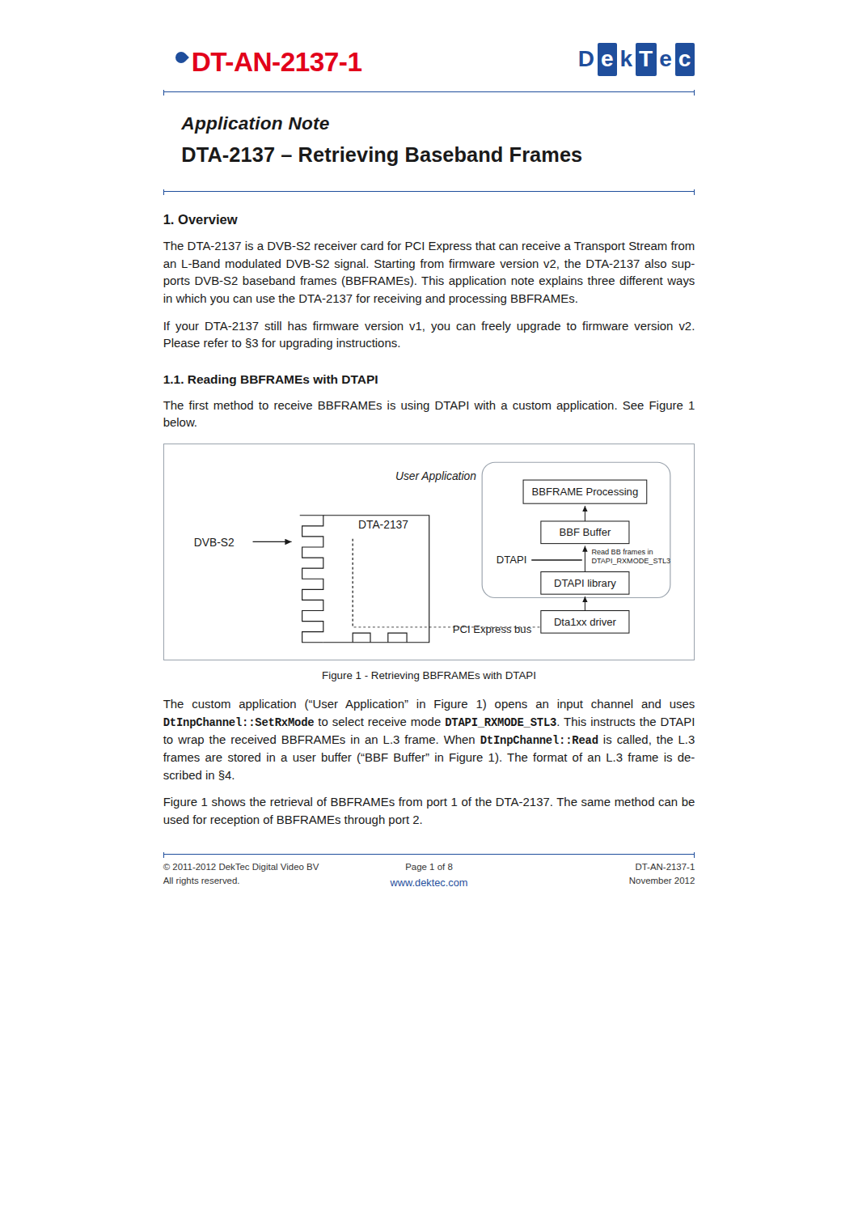DT-AN-2137-1
DekTec
Application Note
DTA-2137 – Retrieving Baseband Frames
1. Overview
The DTA-2137 is a DVB-S2 receiver card for PCI Express that can receive a Transport Stream from an L-Band modulated DVB-S2 signal. Starting from firmware version v2, the DTA-2137 also supports DVB-S2 baseband frames (BBFRAMEs). This application note explains three different ways in which you can use the DTA-2137 for receiving and processing BBFRAMEs.
If your DTA-2137 still has firmware version v1, you can freely upgrade to firmware version v2. Please refer to §3 for upgrading instructions.
1.1. Reading BBFRAMEs with DTAPI
The first method to receive BBFRAMEs is using DTAPI with a custom application. See Figure 1 below.
User Application BBFRAME Processing BBF Buffer Read BB frames in DTAPI_RXMODE_STL3 DTAPI DTAPI library Dta1xx driver DVB-S2 DTA-2137 PCI Express bus
Figure 1 - Retrieving BBFRAMEs with DTAPI
The custom application (“User Application” in Figure 1) opens an input channel and uses DtInpChannel::SetRxMode to select receive mode DTAPI_RXMODE_STL3. This instructs the DTAPI to wrap the received BBFRAMEs in an L.3 frame. When DtInpChannel::Read is called, the L.3 frames are stored in a user buffer (“BBF Buffer” in Figure 1). The format of an L.3 frame is described in §4.
Figure 1 shows the retrieval of BBFRAMEs from port 1 of the DTA-2137. The same method can be used for reception of BBFRAMEs through port 2.
© 2011-2012 DekTec Digital Video BV
All rights reserved.
Page 1 of 8 www.dektec.com
DT-AN-2137-1
November 2012